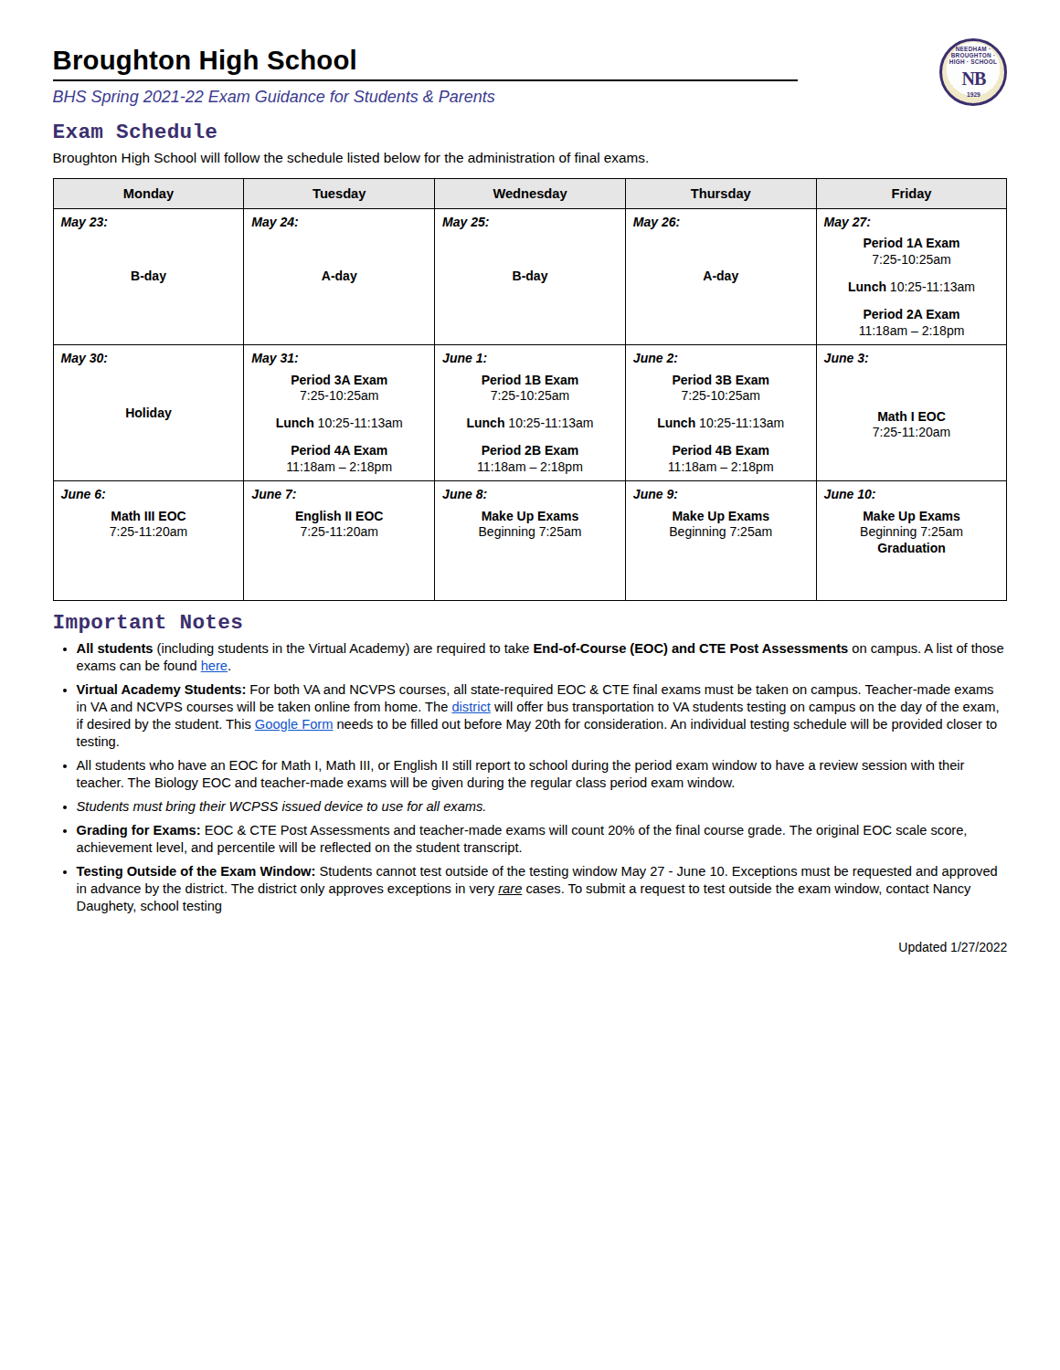NEEDHAM · BROUGHTON · HIGH · SCHOOL NB 1929
Broughton High School
BHS Spring 2021-22 Exam Guidance for Students & Parents
Exam Schedule
Broughton High School will follow the schedule listed below for the administration of final exams.
| Monday | Tuesday | Wednesday | Thursday | Friday |
| --- | --- | --- | --- | --- |
| May 23: B-day | May 24: A-day | May 25: B-day | May 26: A-day | May 27: Period 1A Exam 7:25-10:25am Lunch 10:25-11:13am Period 2A Exam 11:18am – 2:18pm |
| May 30: Holiday | May 31: Period 3A Exam 7:25-10:25am Lunch 10:25-11:13am Period 4A Exam 11:18am – 2:18pm | June 1: Period 1B Exam 7:25-10:25am Lunch 10:25-11:13am Period 2B Exam 11:18am – 2:18pm | June 2: Period 3B Exam 7:25-10:25am Lunch 10:25-11:13am Period 4B Exam 11:18am – 2:18pm | June 3: Math I EOC 7:25-11:20am |
| June 6: Math III EOC 7:25-11:20am | June 7: English II EOC 7:25-11:20am | June 8: Make Up Exams Beginning 7:25am | June 9: Make Up Exams Beginning 7:25am | June 10: Make Up Exams Beginning 7:25am Graduation |
Important Notes
All students (including students in the Virtual Academy) are required to take End-of-Course (EOC) and CTE Post Assessments on campus. A list of those exams can be found here.
Virtual Academy Students: For both VA and NCVPS courses, all state-required EOC & CTE final exams must be taken on campus. Teacher-made exams in VA and NCVPS courses will be taken online from home. The district will offer bus transportation to VA students testing on campus on the day of the exam, if desired by the student. This Google Form needs to be filled out before May 20th for consideration. An individual testing schedule will be provided closer to testing.
All students who have an EOC for Math I, Math III, or English II still report to school during the period exam window to have a review session with their teacher. The Biology EOC and teacher-made exams will be given during the regular class period exam window.
Students must bring their WCPSS issued device to use for all exams.
Grading for Exams: EOC & CTE Post Assessments and teacher-made exams will count 20% of the final course grade. The original EOC scale score, achievement level, and percentile will be reflected on the student transcript.
Testing Outside of the Exam Window: Students cannot test outside of the testing window May 27 - June 10. Exceptions must be requested and approved in advance by the district. The district only approves exceptions in very rare cases. To submit a request to test outside the exam window, contact Nancy Daughety, school testing
Updated 1/27/2022